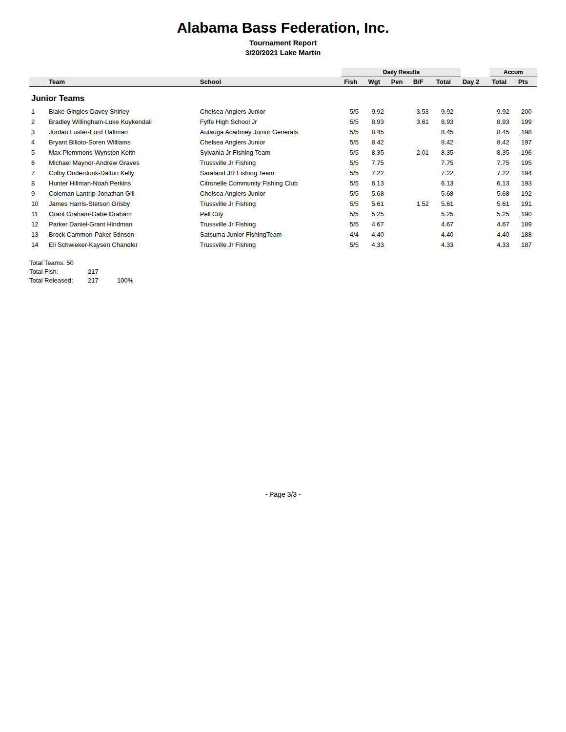Alabama Bass Federation, Inc.
Tournament Report
3/20/2021 Lake Martin
| | | Daily Results | | Accum |
| --- | --- | --- | --- | --- |
| | Team | School | Fish | Wgt | Pen | B/F | Total | Day 2 | Total | Pts |
| Junior Teams |
| 1 | Blake Gingles-Davey Shirley | Chelsea Anglers Junior | 5/5 | 9.92 | | 3.53 | 9.92 | | 9.92 | 200 |
| 2 | Bradley Willingham-Luke Kuykendall | Fyffe High School Jr | 5/5 | 8.93 | | 3.61 | 8.93 | | 8.93 | 199 |
| 3 | Jordan Luster-Ford Hallman | Autauga Acadmey Junior Generals | 5/5 | 8.45 | | | 8.45 | | 8.45 | 198 |
| 4 | Bryant Billoto-Soren Williams | Chelsea Anglers Junior | 5/5 | 8.42 | | | 8.42 | | 8.42 | 197 |
| 5 | Max Plemmons-Wynston Keith | Sylvania Jr Fishing Team | 5/5 | 8.35 | | 2.01 | 8.35 | | 8.35 | 196 |
| 6 | Michael Maynor-Andrew Graves | Trussville Jr Fishing | 5/5 | 7.75 | | | 7.75 | | 7.75 | 195 |
| 7 | Colby Onderdonk-Dalton Kelly | Saraland JR Fishing Team | 5/5 | 7.22 | | | 7.22 | | 7.22 | 194 |
| 8 | Hunter Hillman-Noah Perkins | Citronelle Community Fishing Club | 5/5 | 6.13 | | | 6.13 | | 6.13 | 193 |
| 9 | Coleman Lantrip-Jonathan Gill | Chelsea Anglers Junior | 5/5 | 5.68 | | | 5.68 | | 5.68 | 192 |
| 10 | James Harris-Stetson Grisby | Trussville Jr Fishing | 5/5 | 5.61 | | 1.52 | 5.61 | | 5.61 | 191 |
| 11 | Grant Graham-Gabe Graham | Pell City | 5/5 | 5.25 | | | 5.25 | | 5.25 | 190 |
| 12 | Parker Daniel-Grant Hindman | Trussville Jr Fishing | 5/5 | 4.67 | | | 4.67 | | 4.67 | 189 |
| 13 | Brock Cammon-Paker Stinson | Satsuma Junior FishingTeam | 4/4 | 4.40 | | | 4.40 | | 4.40 | 188 |
| 14 | Eli Schwieker-Kaysen Chandler | Trussville Jr Fishing | 5/5 | 4.33 | | | 4.33 | | 4.33 | 187 |
Total Teams: 50
Total Fish: 217
Total Released: 217100%
- Page 3/3 -